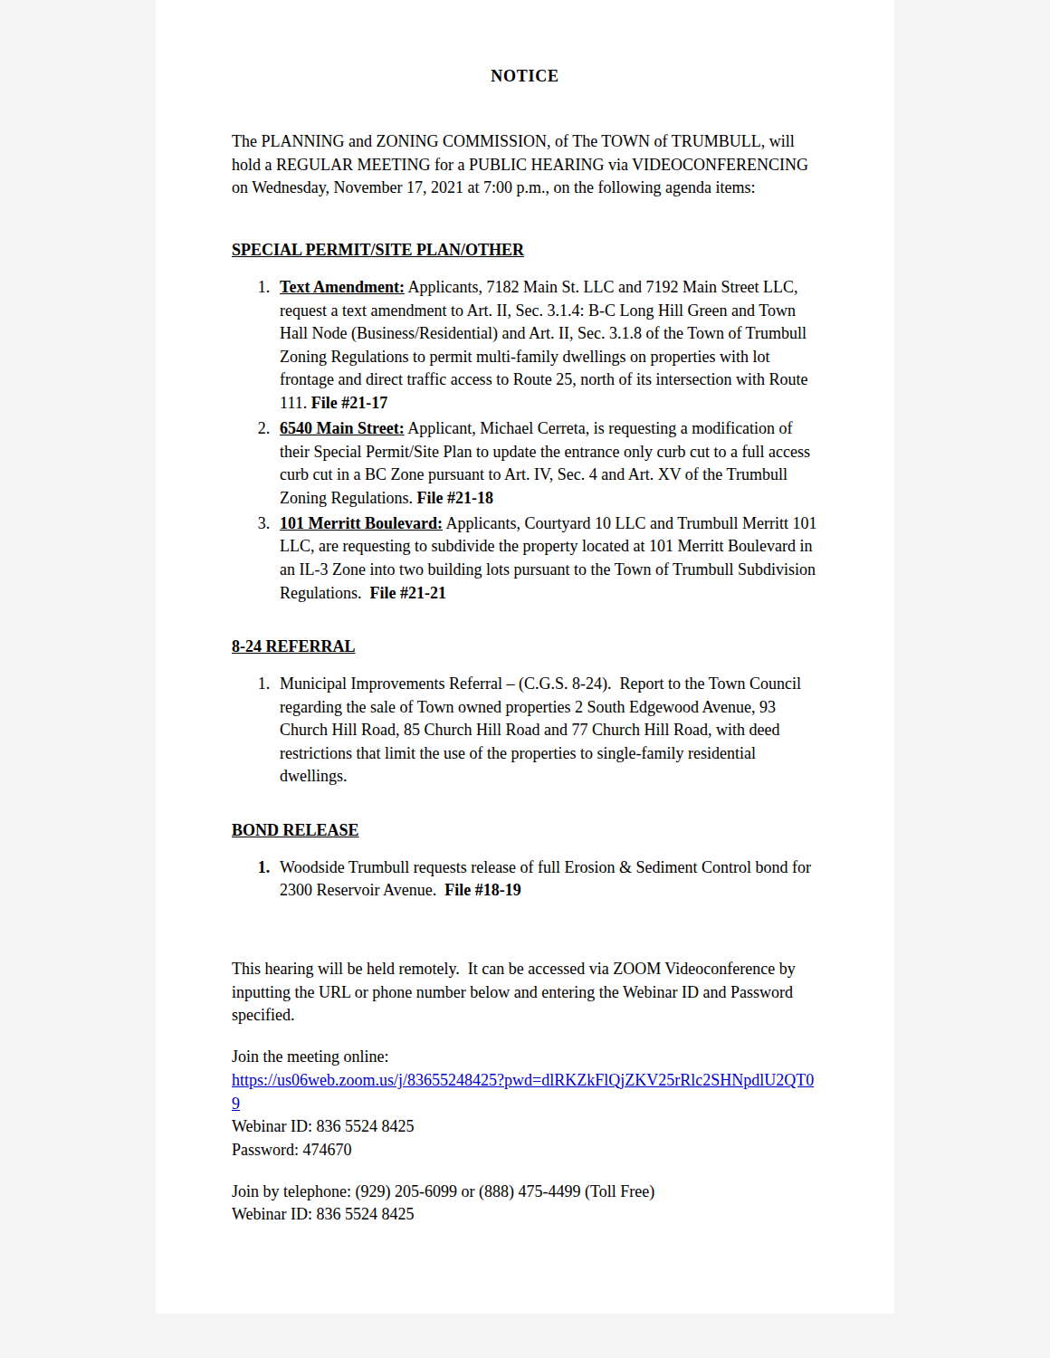NOTICE
The PLANNING and ZONING COMMISSION, of The TOWN of TRUMBULL, will hold a REGULAR MEETING for a PUBLIC HEARING via VIDEOCONFERENCING on Wednesday, November 17, 2021 at 7:00 p.m., on the following agenda items:
SPECIAL PERMIT/SITE PLAN/OTHER
Text Amendment: Applicants, 7182 Main St. LLC and 7192 Main Street LLC, request a text amendment to Art. II, Sec. 3.1.4: B-C Long Hill Green and Town Hall Node (Business/Residential) and Art. II, Sec. 3.1.8 of the Town of Trumbull Zoning Regulations to permit multi-family dwellings on properties with lot frontage and direct traffic access to Route 25, north of its intersection with Route 111. File #21-17
6540 Main Street: Applicant, Michael Cerreta, is requesting a modification of their Special Permit/Site Plan to update the entrance only curb cut to a full access curb cut in a BC Zone pursuant to Art. IV, Sec. 4 and Art. XV of the Trumbull Zoning Regulations. File #21-18
101 Merritt Boulevard: Applicants, Courtyard 10 LLC and Trumbull Merritt 101 LLC, are requesting to subdivide the property located at 101 Merritt Boulevard in an IL-3 Zone into two building lots pursuant to the Town of Trumbull Subdivision Regulations. File #21-21
8-24 REFERRAL
Municipal Improvements Referral – (C.G.S. 8-24). Report to the Town Council regarding the sale of Town owned properties 2 South Edgewood Avenue, 93 Church Hill Road, 85 Church Hill Road and 77 Church Hill Road, with deed restrictions that limit the use of the properties to single-family residential dwellings.
BOND RELEASE
Woodside Trumbull requests release of full Erosion & Sediment Control bond for 2300 Reservoir Avenue. File #18-19
This hearing will be held remotely. It can be accessed via ZOOM Videoconference by inputting the URL or phone number below and entering the Webinar ID and Password specified.
Join the meeting online:
https://us06web.zoom.us/j/83655248425?pwd=dlRKZkFlQjZKV25rRlc2SHNpdlU2QT09
Webinar ID: 836 5524 8425
Password: 474670
Join by telephone: (929) 205-6099 or (888) 475-4499 (Toll Free)
Webinar ID: 836 5524 8425